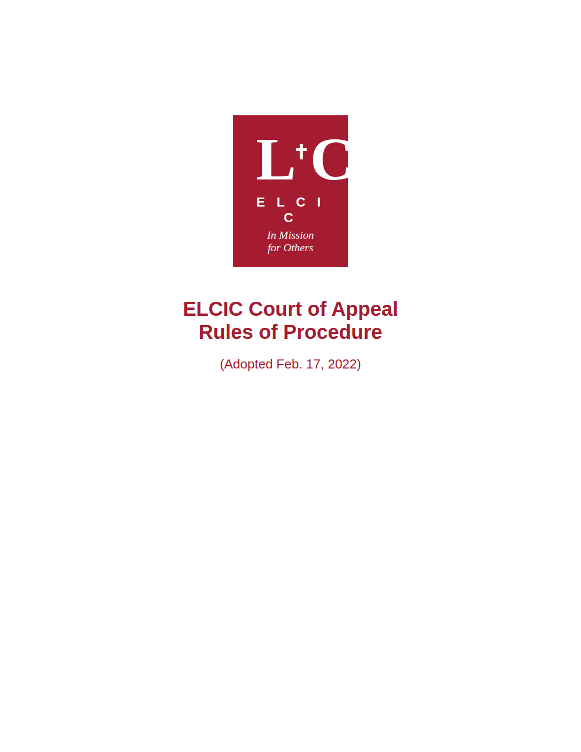L✝C
E L C I C
In Mission
for Others
ELCIC Court of Appeal
Rules of Procedure
(Adopted Feb. 17, 2022)